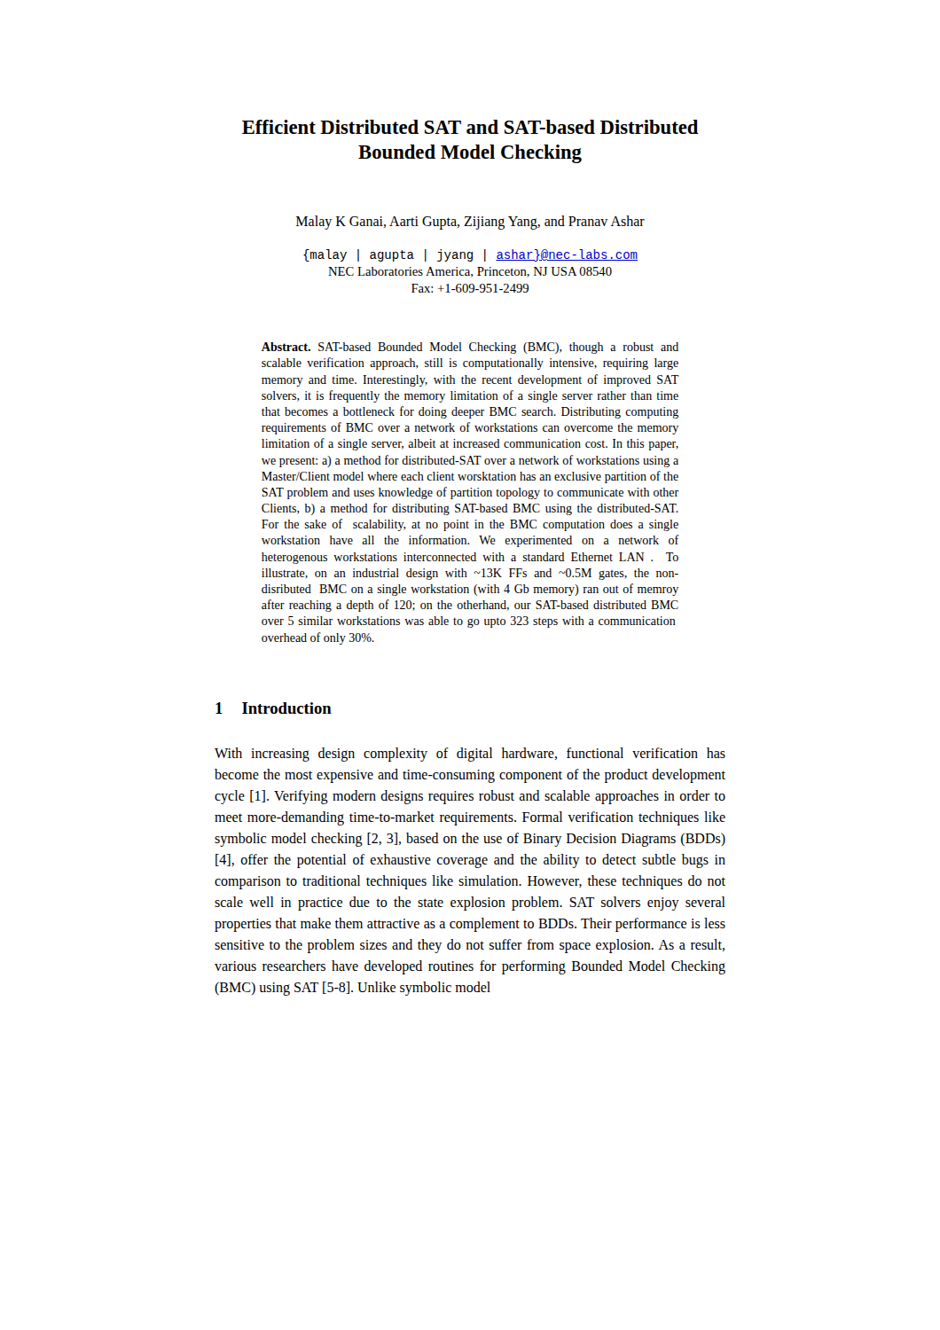Efficient Distributed SAT and SAT-based Distributed
Bounded Model Checking
Malay K Ganai, Aarti Gupta, Zijiang Yang, and Pranav Ashar
{malay | agupta | jyang | ashar}@nec-labs.com
NEC Laboratories America, Princeton, NJ USA 08540
Fax: +1-609-951-2499
Abstract. SAT-based Bounded Model Checking (BMC), though a robust and scalable verification approach, still is computationally intensive, requiring large memory and time. Interestingly, with the recent development of improved SAT solvers, it is frequently the memory limitation of a single server rather than time that becomes a bottleneck for doing deeper BMC search. Distributing computing requirements of BMC over a network of workstations can overcome the memory limitation of a single server, albeit at increased communication cost. In this paper, we present: a) a method for distributed-SAT over a network of workstations using a Master/Client model where each client worsktation has an exclusive partition of the SAT problem and uses knowledge of partition topology to communicate with other Clients, b) a method for distributing SAT-based BMC using the distributed-SAT. For the sake of scalability, at no point in the BMC computation does a single workstation have all the information. We experimented on a network of heterogenous workstations interconnected with a standard Ethernet LAN . To illustrate, on an industrial design with ~13K FFs and ~0.5M gates, the non-disributed BMC on a single workstation (with 4 Gb memory) ran out of memroy after reaching a depth of 120; on the otherhand, our SAT-based distributed BMC over 5 similar workstations was able to go upto 323 steps with a communication overhead of only 30%.
1 Introduction
With increasing design complexity of digital hardware, functional verification has become the most expensive and time-consuming component of the product development cycle [1]. Verifying modern designs requires robust and scalable approaches in order to meet more-demanding time-to-market requirements. Formal verification techniques like symbolic model checking [2, 3], based on the use of Binary Decision Diagrams (BDDs) [4], offer the potential of exhaustive coverage and the ability to detect subtle bugs in comparison to traditional techniques like simulation. However, these techniques do not scale well in practice due to the state explosion problem. SAT solvers enjoy several properties that make them attractive as a complement to BDDs. Their performance is less sensitive to the problem sizes and they do not suffer from space explosion. As a result, various researchers have developed routines for performing Bounded Model Checking (BMC) using SAT [5-8]. Unlike symbolic model